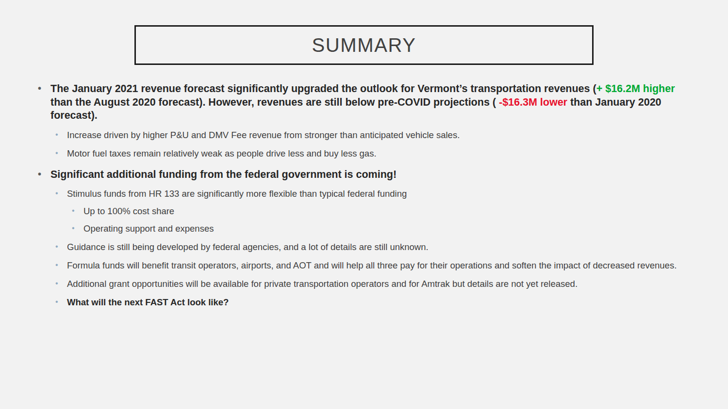SUMMARY
•The January 2021 revenue forecast significantly upgraded the outlook for Vermont’s transportation revenues (+ $16.2M higher than the August 2020 forecast). However, revenues are still below pre-COVID projections ( -$16.3M lower than January 2020 forecast).
•Increase driven by higher P&U and DMV Fee revenue from stronger than anticipated vehicle sales.
•Motor fuel taxes remain relatively weak as people drive less and buy less gas.
•Significant additional funding from the federal government is coming!
•Stimulus funds from HR 133 are significantly more flexible than typical federal funding
•Up to 100% cost share
•Operating support and expenses
•Guidance is still being developed by federal agencies, and a lot of details are still unknown.
•Formula funds will benefit transit operators, airports, and AOT and will help all three pay for their operations and soften the impact of decreased revenues.
•Additional grant opportunities will be available for private transportation operators and for Amtrak but details are not yet released.
•What will the next FAST Act look like?